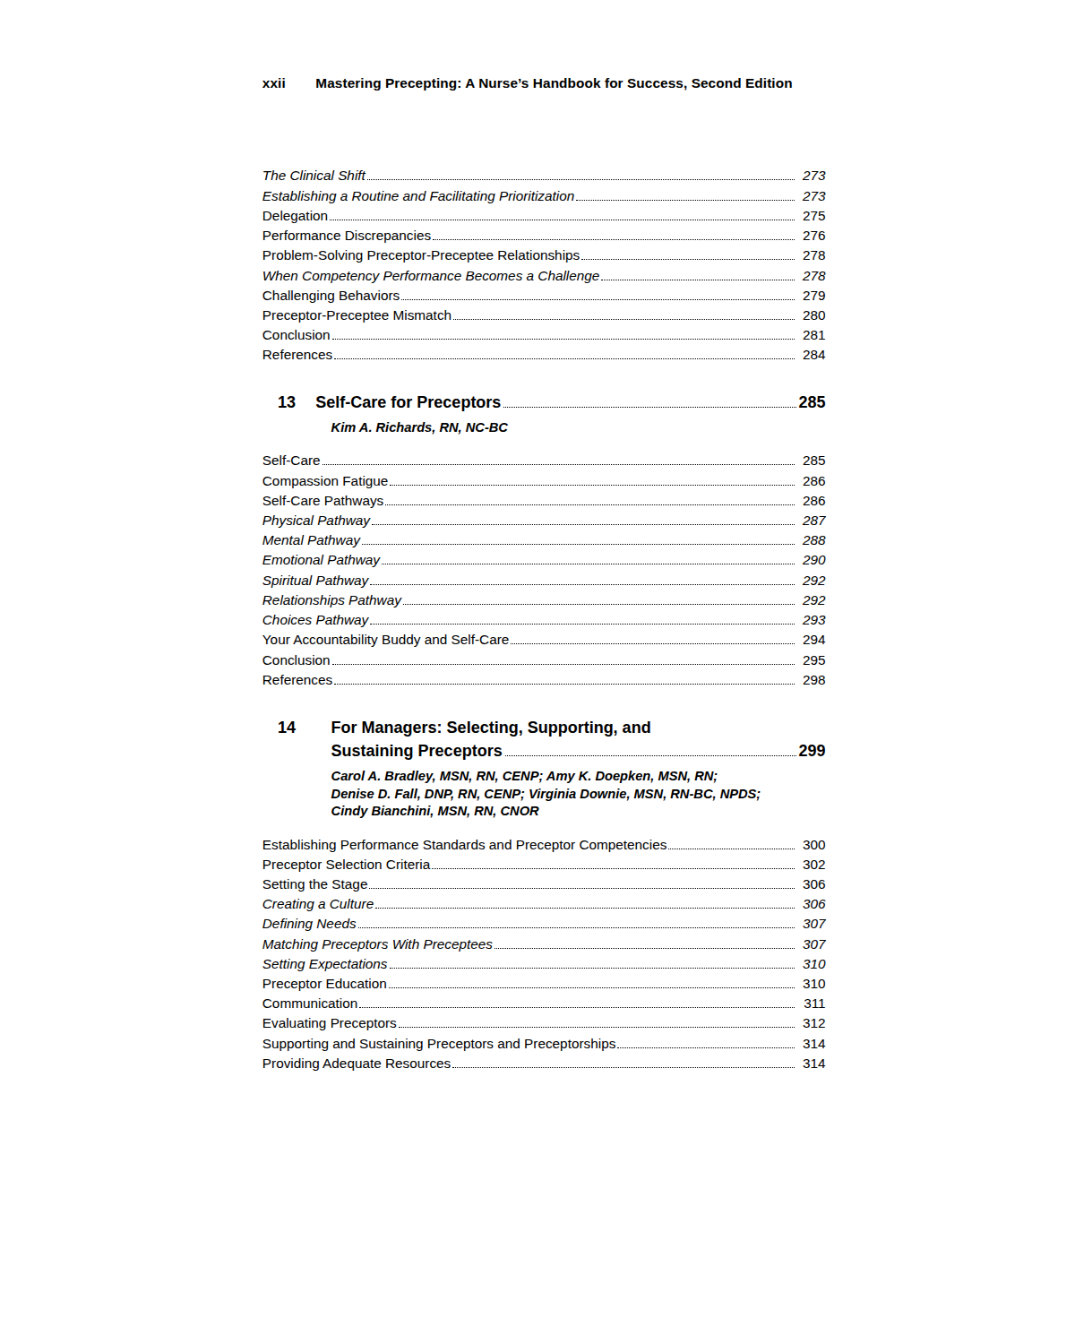xxii Mastering Precepting: A Nurse’s Handbook for Success, Second Edition
The Clinical Shift 273
Establishing a Routine and Facilitating Prioritization 273
Delegation 275
Performance Discrepancies 276
Problem-Solving Preceptor-Preceptee Relationships 278
When Competency Performance Becomes a Challenge 278
Challenging Behaviors 279
Preceptor-Preceptee Mismatch 280
Conclusion 281
References 284
13 Self-Care for Preceptors 285
Kim A. Richards, RN, NC-BC
Self-Care 285
Compassion Fatigue 286
Self-Care Pathways 286
Physical Pathway 287
Mental Pathway 288
Emotional Pathway 290
Spiritual Pathway 292
Relationships Pathway 292
Choices Pathway 293
Your Accountability Buddy and Self-Care 294
Conclusion 295
References 298
14
For Managers: Selecting, Supporting, and
Sustaining Preceptors 299
Carol A. Bradley, MSN, RN, CENP; Amy K. Doepken, MSN, RN; Denise D. Fall, DNP, RN, CENP; Virginia Downie, MSN, RN-BC, NPDS; Cindy Bianchini, MSN, RN, CNOR
Establishing Performance Standards and Preceptor Competencies 300
Preceptor Selection Criteria 302
Setting the Stage 306
Creating a Culture 306
Defining Needs 307
Matching Preceptors With Preceptees 307
Setting Expectations 310
Preceptor Education 310
Communication 311
Evaluating Preceptors 312
Supporting and Sustaining Preceptors and Preceptorships 314
Providing Adequate Resources 314